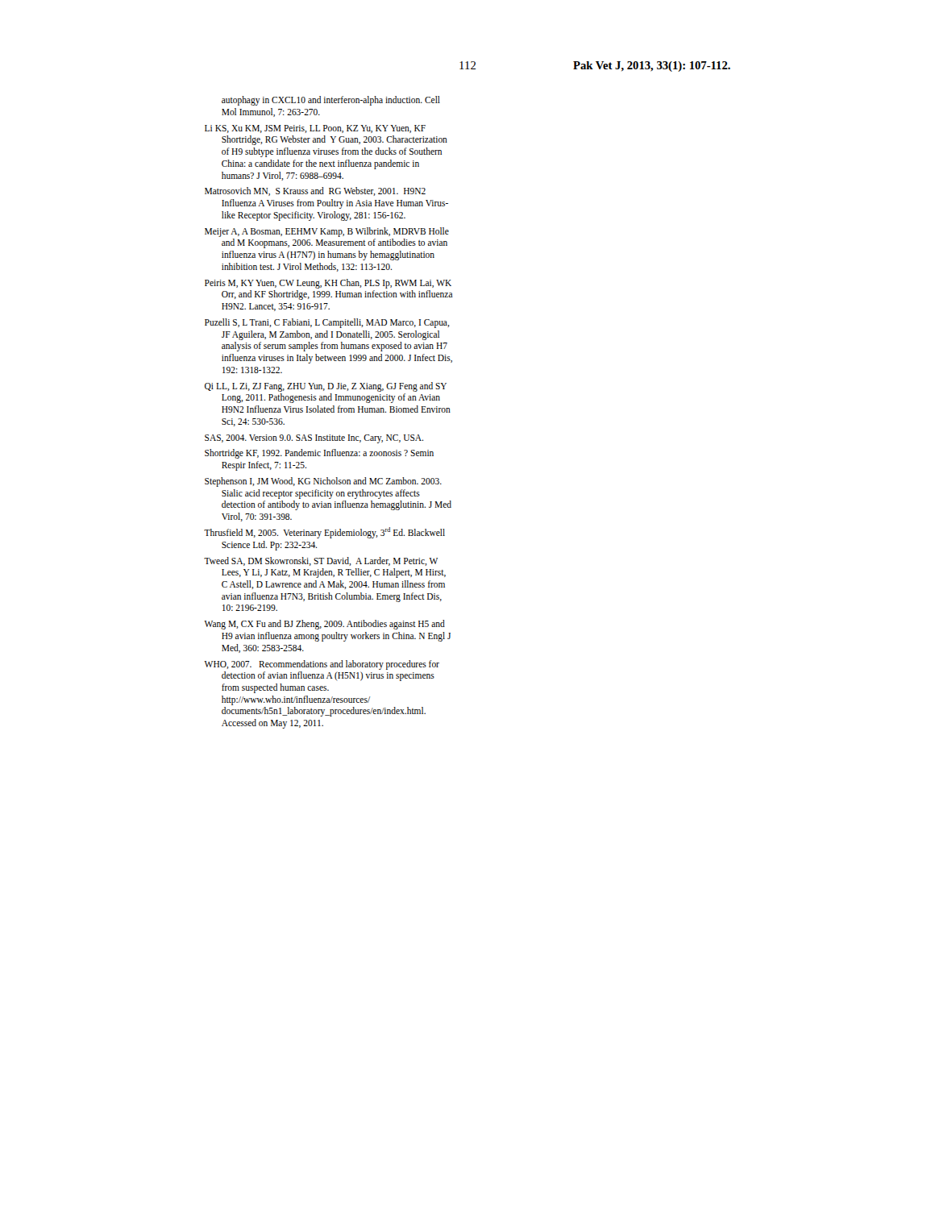112
Pak Vet J, 2013, 33(1): 107-112.
autophagy in CXCL10 and interferon-alpha induction. Cell Mol Immunol, 7: 263-270.
Li KS, Xu KM, JSM Peiris, LL Poon, KZ Yu, KY Yuen, KF Shortridge, RG Webster and Y Guan, 2003. Characterization of H9 subtype influenza viruses from the ducks of Southern China: a candidate for the next influenza pandemic in humans? J Virol, 77: 6988–6994.
Matrosovich MN, S Krauss and RG Webster, 2001. H9N2 Influenza A Viruses from Poultry in Asia Have Human Virus-like Receptor Specificity. Virology, 281: 156-162.
Meijer A, A Bosman, EEHMV Kamp, B Wilbrink, MDRVB Holle and M Koopmans, 2006. Measurement of antibodies to avian influenza virus A (H7N7) in humans by hemagglutination inhibition test. J Virol Methods, 132: 113-120.
Peiris M, KY Yuen, CW Leung, KH Chan, PLS Ip, RWM Lai, WK Orr, and KF Shortridge, 1999. Human infection with influenza H9N2. Lancet, 354: 916-917.
Puzelli S, L Trani, C Fabiani, L Campitelli, MAD Marco, I Capua, JF Aguilera, M Zambon, and I Donatelli, 2005. Serological analysis of serum samples from humans exposed to avian H7 influenza viruses in Italy between 1999 and 2000. J Infect Dis, 192: 1318-1322.
Qi LL, L Zi, ZJ Fang, ZHU Yun, D Jie, Z Xiang, GJ Feng and SY Long, 2011. Pathogenesis and Immunogenicity of an Avian H9N2 Influenza Virus Isolated from Human. Biomed Environ Sci, 24: 530-536.
SAS, 2004. Version 9.0. SAS Institute Inc, Cary, NC, USA.
Shortridge KF, 1992. Pandemic Influenza: a zoonosis ? Semin Respir Infect, 7: 11-25.
Stephenson I, JM Wood, KG Nicholson and MC Zambon. 2003. Sialic acid receptor specificity on erythrocytes affects detection of antibody to avian influenza hemagglutinin. J Med Virol, 70: 391-398.
Thrusfield M, 2005. Veterinary Epidemiology, 3rd Ed. Blackwell Science Ltd. Pp: 232-234.
Tweed SA, DM Skowronski, ST David, A Larder, M Petric, W Lees, Y Li, J Katz, M Krajden, R Tellier, C Halpert, M Hirst, C Astell, D Lawrence and A Mak, 2004. Human illness from avian influenza H7N3, British Columbia. Emerg Infect Dis, 10: 2196-2199.
Wang M, CX Fu and BJ Zheng, 2009. Antibodies against H5 and H9 avian influenza among poultry workers in China. N Engl J Med, 360: 2583-2584.
WHO, 2007. Recommendations and laboratory procedures for detection of avian influenza A (H5N1) virus in specimens from suspected human cases. http://www.who.int/influenza/resources/ documents/h5n1_laboratory_procedures/en/index.html. Accessed on May 12, 2011.